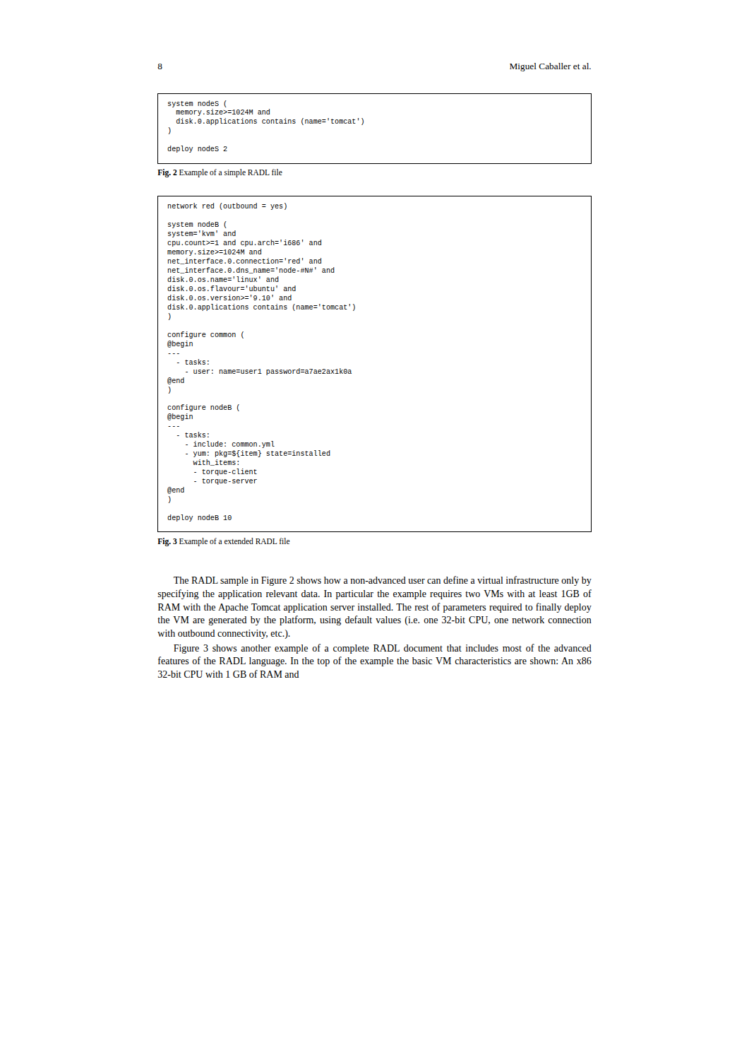8 Miguel Caballer et al.
system nodeS (
  memory.size>=1024M and
  disk.0.applications contains (name='tomcat')
)

deploy nodeS 2
Fig. 2 Example of a simple RADL file
network red (outbound = yes)

system nodeB (
system='kvm' and
cpu.count>=1 and cpu.arch='i686' and
memory.size>=1024M and
net_interface.0.connection='red' and
net_interface.0.dns_name='node-#N#' and
disk.0.os.name='linux' and
disk.0.os.flavour='ubuntu' and
disk.0.os.version>='9.10' and
disk.0.applications contains (name='tomcat')
)

configure common (
@begin
---
  - tasks:
    - user: name=user1 password=a7ae2ax1k0a
@end
)

configure nodeB (
@begin
---
  - tasks:
    - include: common.yml
    - yum: pkg=${item} state=installed
      with_items:
      - torque-client
      - torque-server
@end
)

deploy nodeB 10
Fig. 3 Example of a extended RADL file
The RADL sample in Figure 2 shows how a non-advanced user can define a virtual infrastructure only by specifying the application relevant data. In particular the example requires two VMs with at least 1GB of RAM with the Apache Tomcat application server installed. The rest of parameters required to finally deploy the VM are generated by the platform, using default values (i.e. one 32-bit CPU, one network connection with outbound connectivity, etc.).
Figure 3 shows another example of a complete RADL document that includes most of the advanced features of the RADL language. In the top of the example the basic VM characteristics are shown: An x86 32-bit CPU with 1 GB of RAM and